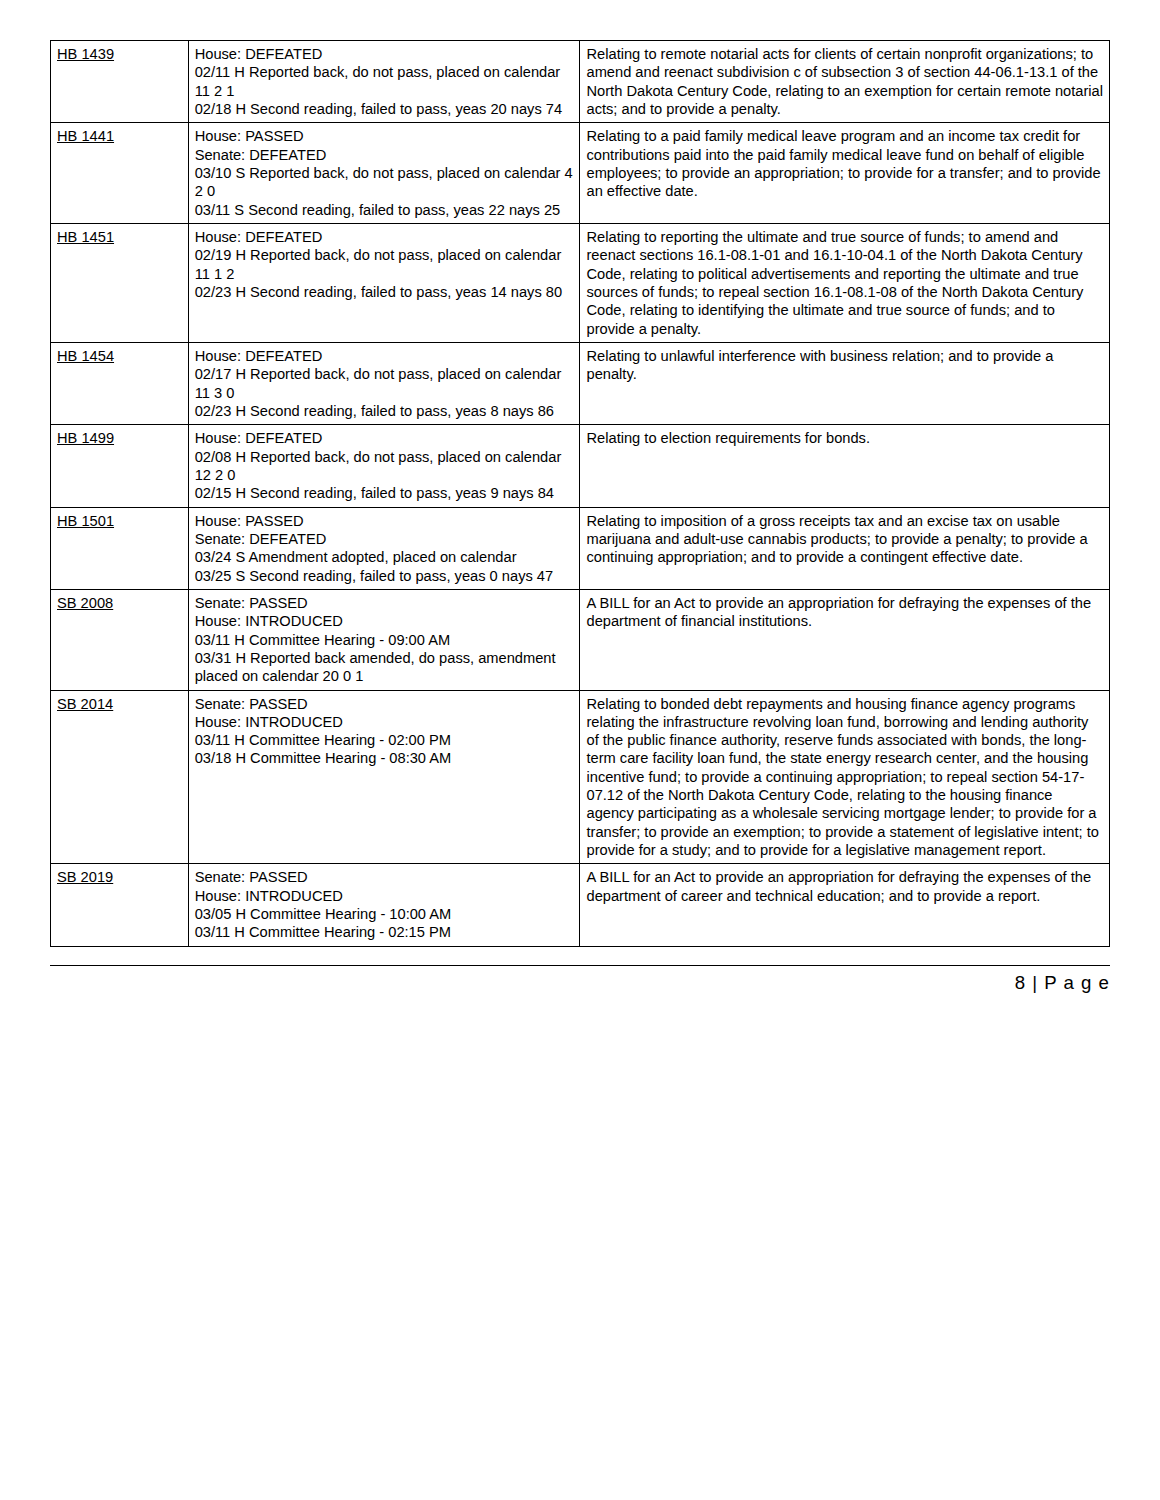| HB 1439 | House: DEFEATED 02/11 H Reported back, do not pass, placed on calendar 11 2 1 02/18 H Second reading, failed to pass, yeas 20 nays 74 | Relating to remote notarial acts for clients of certain nonprofit organizations; to amend and reenact subdivision c of subsection 3 of section 44-06.1-13.1 of the North Dakota Century Code, relating to an exemption for certain remote notarial acts; and to provide a penalty. |
| HB 1441 | House: PASSED Senate: DEFEATED 03/10 S Reported back, do not pass, placed on calendar 4 2 0 03/11 S Second reading, failed to pass, yeas 22 nays 25 | Relating to a paid family medical leave program and an income tax credit for contributions paid into the paid family medical leave fund on behalf of eligible employees; to provide an appropriation; to provide for a transfer; and to provide an effective date. |
| HB 1451 | House: DEFEATED 02/19 H Reported back, do not pass, placed on calendar 11 1 2 02/23 H Second reading, failed to pass, yeas 14 nays 80 | Relating to reporting the ultimate and true source of funds; to amend and reenact sections 16.1-08.1-01 and 16.1-10-04.1 of the North Dakota Century Code, relating to political advertisements and reporting the ultimate and true sources of funds; to repeal section 16.1-08.1-08 of the North Dakota Century Code, relating to identifying the ultimate and true source of funds; and to provide a penalty. |
| HB 1454 | House: DEFEATED 02/17 H Reported back, do not pass, placed on calendar 11 3 0 02/23 H Second reading, failed to pass, yeas 8 nays 86 | Relating to unlawful interference with business relation; and to provide a penalty. |
| HB 1499 | House: DEFEATED 02/08 H Reported back, do not pass, placed on calendar 12 2 0 02/15 H Second reading, failed to pass, yeas 9 nays 84 | Relating to election requirements for bonds. |
| HB 1501 | House: PASSED Senate: DEFEATED 03/24 S Amendment adopted, placed on calendar 03/25 S Second reading, failed to pass, yeas 0 nays 47 | Relating to imposition of a gross receipts tax and an excise tax on usable marijuana and adult-use cannabis products; to provide a penalty; to provide a continuing appropriation; and to provide a contingent effective date. |
| SB 2008 | Senate: PASSED House: INTRODUCED 03/11 H Committee Hearing - 09:00 AM 03/31 H Reported back amended, do pass, amendment placed on calendar 20 0 1 | A BILL for an Act to provide an appropriation for defraying the expenses of the department of financial institutions. |
| SB 2014 | Senate: PASSED House: INTRODUCED 03/11 H Committee Hearing - 02:00 PM 03/18 H Committee Hearing - 08:30 AM | Relating to bonded debt repayments and housing finance agency programs relating the infrastructure revolving loan fund, borrowing and lending authority of the public finance authority, reserve funds associated with bonds, the long-term care facility loan fund, the state energy research center, and the housing incentive fund; to provide a continuing appropriation; to repeal section 54-17-07.12 of the North Dakota Century Code, relating to the housing finance agency participating as a wholesale servicing mortgage lender; to provide for a transfer; to provide an exemption; to provide a statement of legislative intent; to provide for a study; and to provide for a legislative management report. |
| SB 2019 | Senate: PASSED House: INTRODUCED 03/05 H Committee Hearing - 10:00 AM 03/11 H Committee Hearing - 02:15 PM | A BILL for an Act to provide an appropriation for defraying the expenses of the department of career and technical education; and to provide a report. |
8 | P a g e